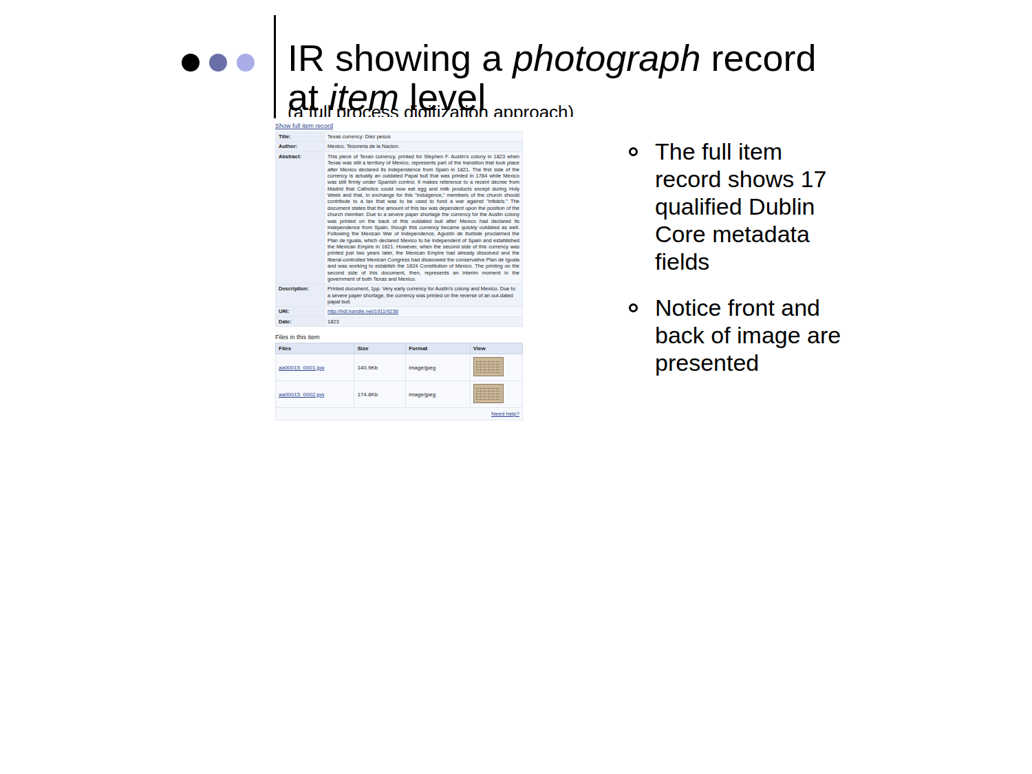IR showing a photograph record at item level
(a full process digitization approach)
Show full item record
| Title: | Texas currency: Diez pesos |
| Author: | Mexico. Tesoreria de la Nacion. |
| Abstract: | This piece of Texan currency, printed for Stephen F. Austin's colony in 1823 when Texas was still a territory of Mexico, represents part of the transition that took place after Mexico declared its independence from Spain in 1821. The first side of the currency is actually an outdated Papal bull that was printed in 1784 while Mexico was still firmly under Spanish control. It makes reference to a recent decree from Madrid that Catholics could now eat egg and milk products except during Holy Week and that, in exchange for this "indulgence," members of the church should contribute to a tax that was to be used to fund a war against "infidels." The document states that the amount of this tax was dependent upon the position of the church member. Due to a severe paper shortage the currency for the Austin colony was printed on the back of this outdated bull after Mexico had declared its independence from Spain, though this currency became quickly outdated as well. Following the Mexican War of Independence, Agustin de Iturbide proclaimed the Plan de Iguala, which declared Mexico to be independent of Spain and established the Mexican Empire in 1821. However, when the second side of this currency was printed just two years later, the Mexican Empire had already dissolved and the liberal-controlled Mexican Congress had disavowed the conservative Plan de Iguala and was working to establish the 1824 Constitution of Mexico. The printing on the second side of this document, then, represents an interim moment in the government of both Texas and Mexico. |
| Description: | Printed document, 1pp. Very early currency for Austin's colony and Mexico. Due to a severe paper shortage, the currency was printed on the reverse of an out-dated papal bull. |
| URI: | http://hdl.handle.net/1911/9236 |
| Date: | 1823 |
Files in this item
| Files | Size | Format | View |
| --- | --- | --- | --- |
| aa00015_0001.jpg | 140.9Kb | image/jpeg | |
| aa00015_0002.jpg | 174.8Kb | image/jpeg | |
| Need help? |
The full item record shows 17 qualified Dublin Core metadata fields
Notice front and back of image are presented